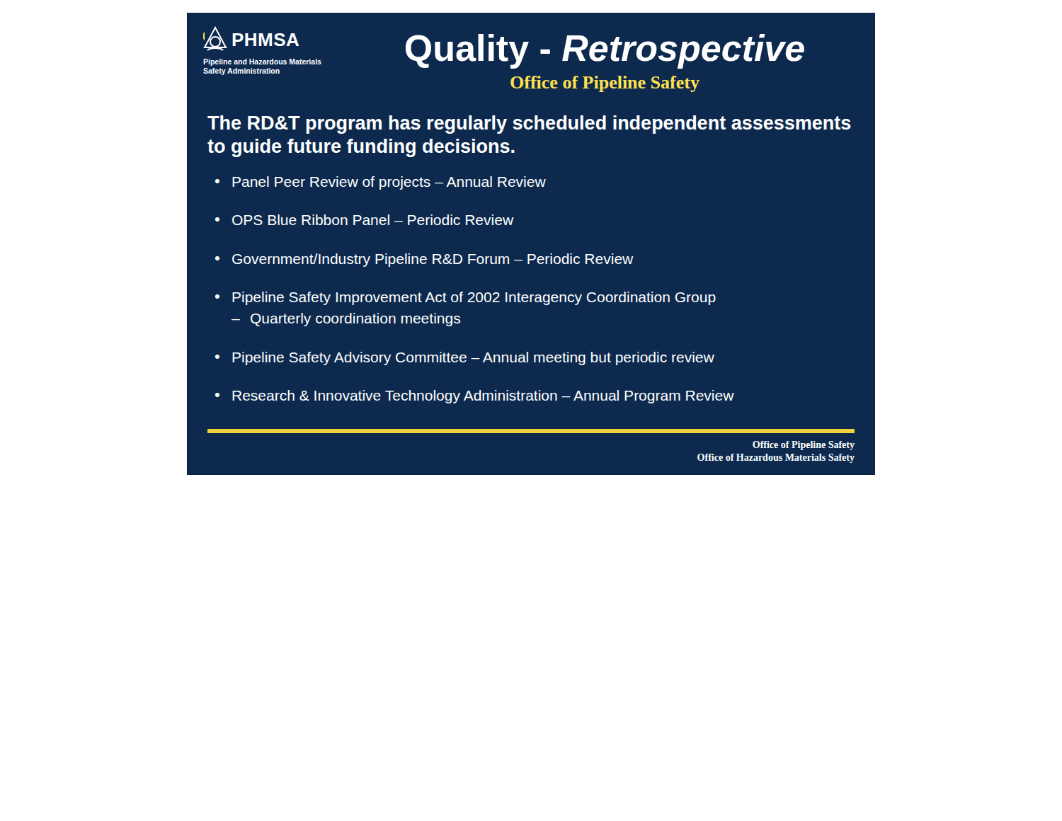PHMSA
Pipeline and Hazardous Materials
Safety Administration
Quality - Retrospective
Office of Pipeline Safety
The RD&T program has regularly scheduled independent assessments to guide future funding decisions.
Panel Peer Review of projects – Annual Review
OPS Blue Ribbon Panel – Periodic Review
Government/Industry Pipeline R&D Forum – Periodic Review
Pipeline Safety Improvement Act of 2002 Interagency Coordination Group
Quarterly coordination meetings
Pipeline Safety Advisory Committee – Annual meeting but periodic review
Research & Innovative Technology Administration – Annual Program Review
Office of Pipeline Safety
Office of Hazardous Materials Safety